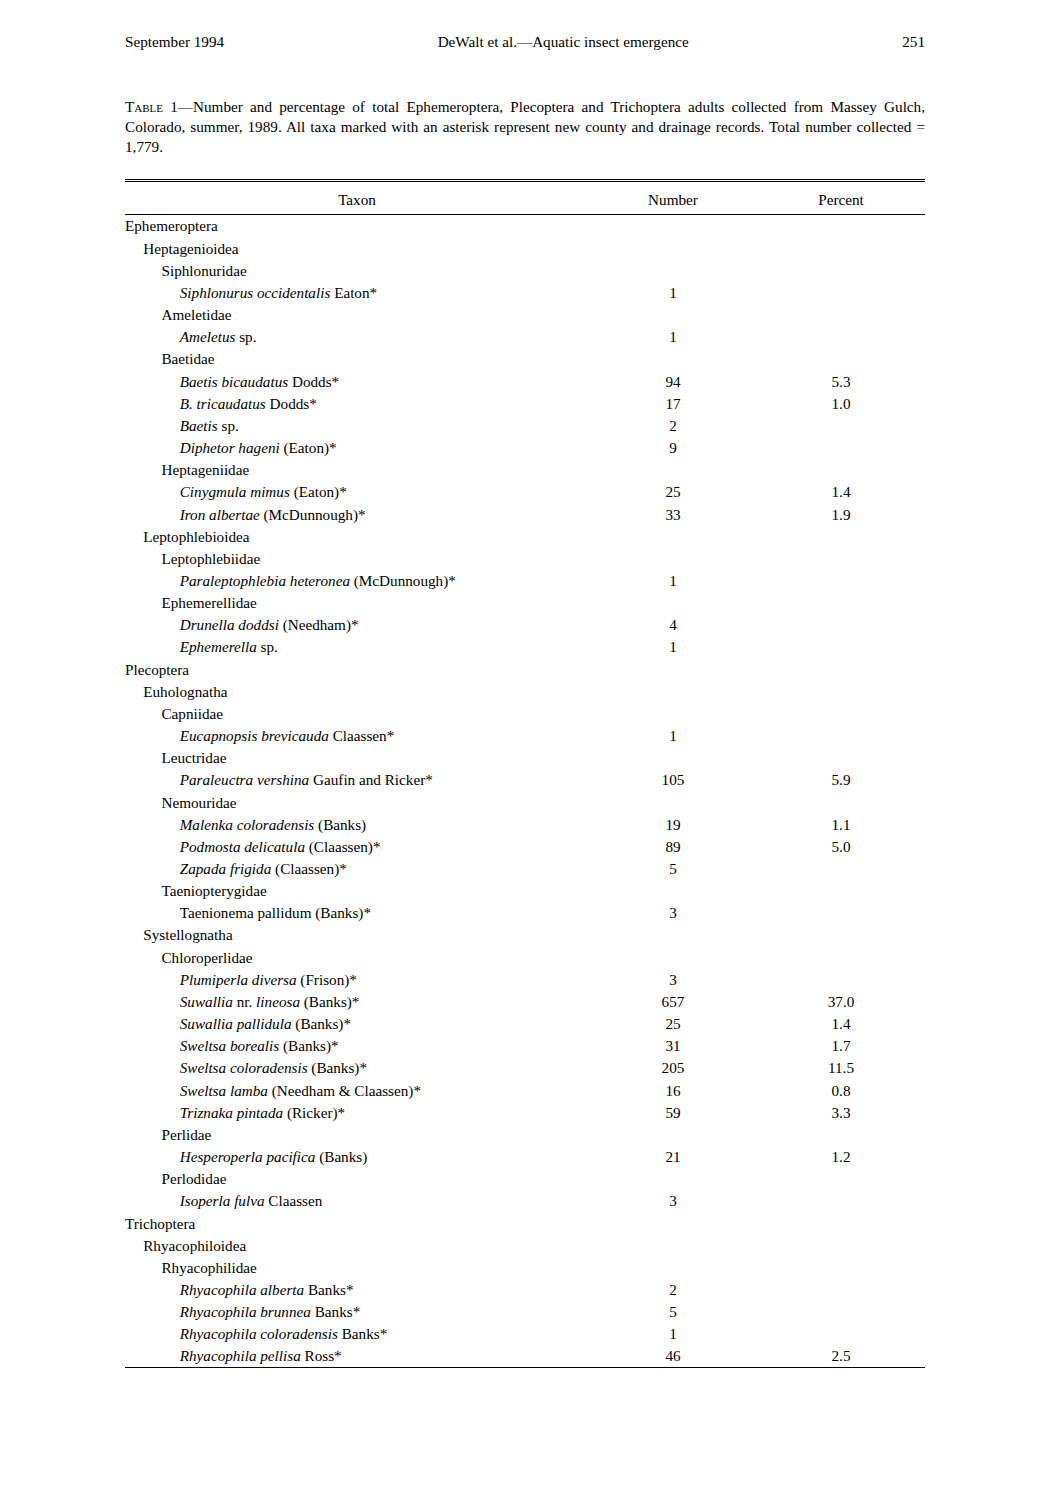September 1994 DeWalt et al.—Aquatic insect emergence 251
Table 1—Number and percentage of total Ephemeroptera, Plecoptera and Trichoptera adults collected from Massey Gulch, Colorado, summer, 1989. All taxa marked with an asterisk represent new county and drainage records. Total number collected = 1,779.
| Taxon | Number | Percent |
| --- | --- | --- |
| Ephemeroptera | | |
| Heptagenioidea | | |
| Siphlonuridae | | |
| Siphlonurus occidentalis Eaton* | 1 | |
| Ameletidae | | |
| Ameletus sp. | 1 | |
| Baetidae | | |
| Baetis bicaudatus Dodds* | 94 | 5.3 |
| B. tricaudatus Dodds* | 17 | 1.0 |
| Baetis sp. | 2 | |
| Diphetor hageni (Eaton)* | 9 | |
| Heptageniidae | | |
| Cinygmula mimus (Eaton)* | 25 | 1.4 |
| Iron albertae (McDunnough)* | 33 | 1.9 |
| Leptophlebioidea | | |
| Leptophlebiidae | | |
| Paraleptophlebia heteronea (McDunnough)* | 1 | |
| Ephemerellidae | | |
| Drunella doddsi (Needham)* | 4 | |
| Ephemerella sp. | 1 | |
| Plecoptera | | |
| Euholognatha | | |
| Capniidae | | |
| Eucapnopsis brevicauda Claassen* | 1 | |
| Leuctridae | | |
| Paraleuctra vershina Gaufin and Ricker* | 105 | 5.9 |
| Nemouridae | | |
| Malenka coloradensis (Banks) | 19 | 1.1 |
| Podmosta delicatula (Claassen)* | 89 | 5.0 |
| Zapada frigida (Claassen)* | 5 | |
| Taeniopterygidae | | |
| Taenionema pallidum (Banks)* | 3 | |
| Systellognatha | | |
| Chloroperlidae | | |
| Plumiperla diversa (Frison)* | 3 | |
| Suwallia nr. lineosa (Banks)* | 657 | 37.0 |
| Suwallia pallidula (Banks)* | 25 | 1.4 |
| Sweltsa borealis (Banks)* | 31 | 1.7 |
| Sweltsa coloradensis (Banks)* | 205 | 11.5 |
| Sweltsa lamba (Needham & Claassen)* | 16 | 0.8 |
| Triznaka pintada (Ricker)* | 59 | 3.3 |
| Perlidae | | |
| Hesperoperla pacifica (Banks) | 21 | 1.2 |
| Perlodidae | | |
| Isoperla fulva Claassen | 3 | |
| Trichoptera | | |
| Rhyacophiloidea | | |
| Rhyacophilidae | | |
| Rhyacophila alberta Banks* | 2 | |
| Rhyacophila brunnea Banks* | 5 | |
| Rhyacophila coloradensis Banks* | 1 | |
| Rhyacophila pellisa Ross* | 46 | 2.5 |